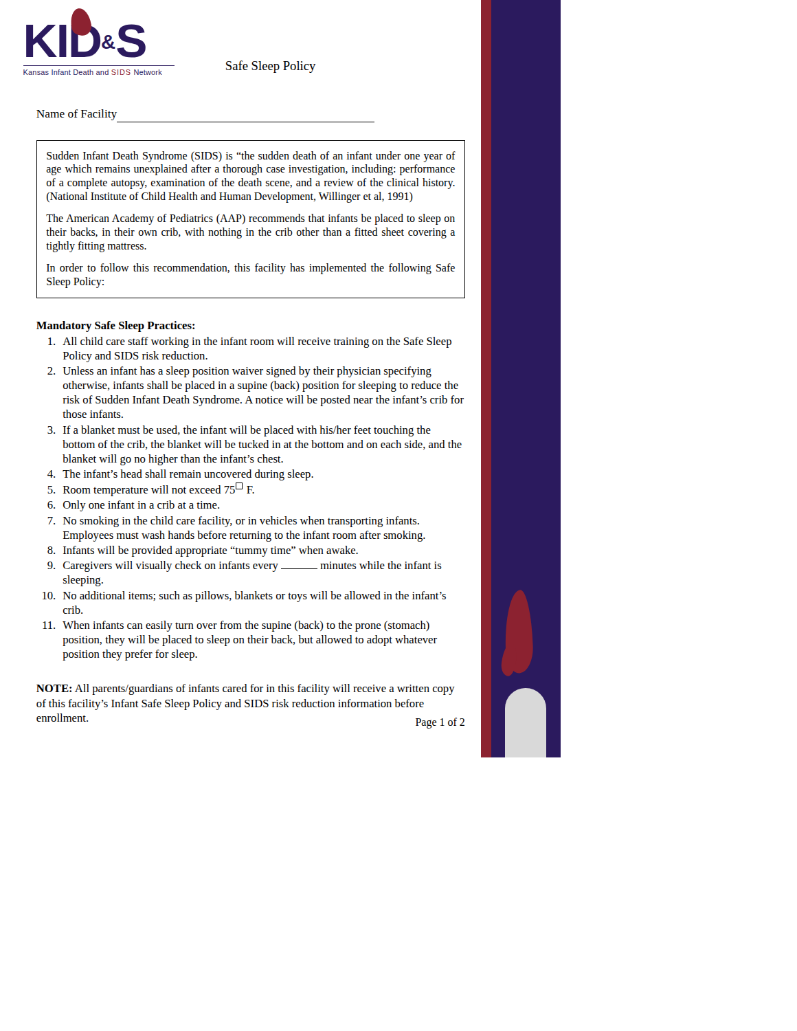KID&S
Kansas Infant Death and SIDS Network
Safe Sleep Policy
Name of Facility
Sudden Infant Death Syndrome (SIDS) is “the sudden death of an infant under one year of age which remains unexplained after a thorough case investigation, including: performance of a complete autopsy, examination of the death scene, and a review of the clinical history. (National Institute of Child Health and Human Development, Willinger et al, 1991)
The American Academy of Pediatrics (AAP) recommends that infants be placed to sleep on their backs, in their own crib, with nothing in the crib other than a fitted sheet covering a tightly fitting mattress.
In order to follow this recommendation, this facility has implemented the following Safe Sleep Policy:
Mandatory Safe Sleep Practices:
All child care staff working in the infant room will receive training on the Safe Sleep Policy and SIDS risk reduction.
Unless an infant has a sleep position waiver signed by their physician specifying otherwise, infants shall be placed in a supine (back) position for sleeping to reduce the risk of Sudden Infant Death Syndrome. A notice will be posted near the infant’s crib for those infants.
If a blanket must be used, the infant will be placed with his/her feet touching the bottom of the crib, the blanket will be tucked in at the bottom and on each side, and the blanket will go no higher than the infant’s chest.
The infant’s head shall remain uncovered during sleep.
Room temperature will not exceed 75 F.
Only one infant in a crib at a time.
No smoking in the child care facility, or in vehicles when transporting infants. Employees must wash hands before returning to the infant room after smoking.
Infants will be provided appropriate “tummy time” when awake.
Caregivers will visually check on infants every minutes while the infant is sleeping.
No additional items; such as pillows, blankets or toys will be allowed in the infant’s crib.
When infants can easily turn over from the supine (back) to the prone (stomach) position, they will be placed to sleep on their back, but allowed to adopt whatever position they prefer for sleep.
NOTE: All parents/guardians of infants cared for in this facility will receive a written copy of this facility’s Infant Safe Sleep Policy and SIDS risk reduction information before enrollment.
Page 1 of 2